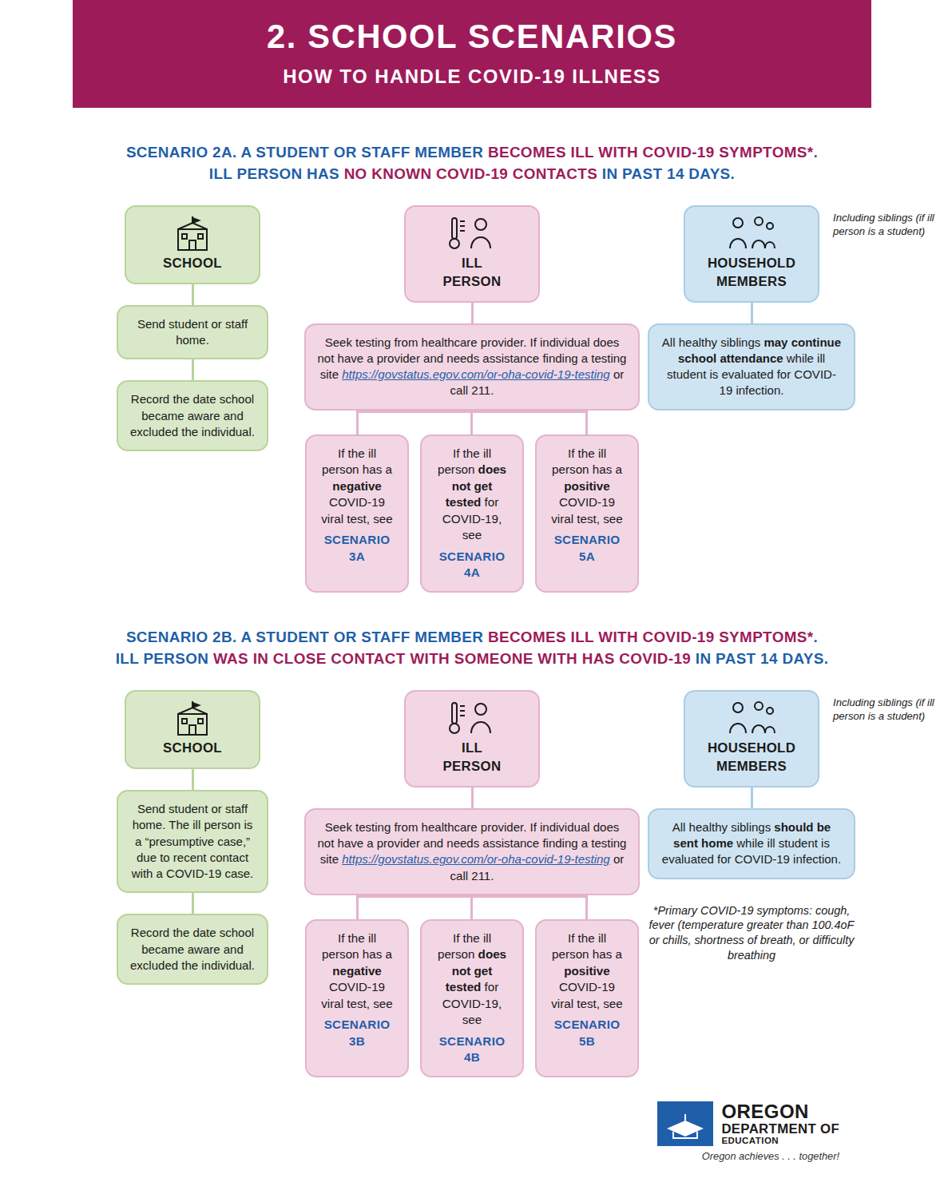2. School Scenarios
How to Handle COVID-19 Illness
Scenario 2A. A student or staff member becomes ill with COVID-19 symptoms*.
Ill person has no known COVID-19 contacts in past 14 days.
School
Send student or staff home.
Record the date school became aware and excluded the individual.
Ill
Person
Seek testing from healthcare provider. If individual does not have a provider and needs assistance finding a testing site https://govstatus.egov.com/or-oha-covid-19-testing or call 211.
If the ill person has a negative COVID-19 viral test, see Scenario 3A
If the ill person does not get tested for COVID-19, see Scenario 4A
If the ill person has a positive COVID-19 viral test, see Scenario 5A
Household
Members
Including siblings (if ill person is a student)
All healthy siblings may continue school attendance while ill student is evaluated for COVID-19 infection.
Scenario 2B. A student or staff member becomes ill with COVID-19 symptoms*.
Ill person was in close contact with someone with has COVID-19 in past 14 days.
School
Send student or staff home. The ill person is a “presumptive case,” due to recent contact with a COVID-19 case.
Record the date school became aware and excluded the individual.
Ill
Person
Seek testing from healthcare provider. If individual does not have a provider and needs assistance finding a testing site https://govstatus.egov.com/or-oha-covid-19-testing or call 211.
If the ill person has a negative COVID-19 viral test, see Scenario 3B
If the ill person does not get tested for COVID-19, see Scenario 4B
If the ill person has a positive COVID-19 viral test, see Scenario 5B
Household
Members
Including siblings (if ill person is a student)
All healthy siblings should be sent home while ill student is evaluated for COVID-19 infection.
*Primary COVID-19 symptoms: cough, fever (temperature greater than 100.4oF or chills, shortness of breath, or difficulty breathing
OREGON
DEPARTMENT OFEDUCATION
Oregon achieves . . . together!